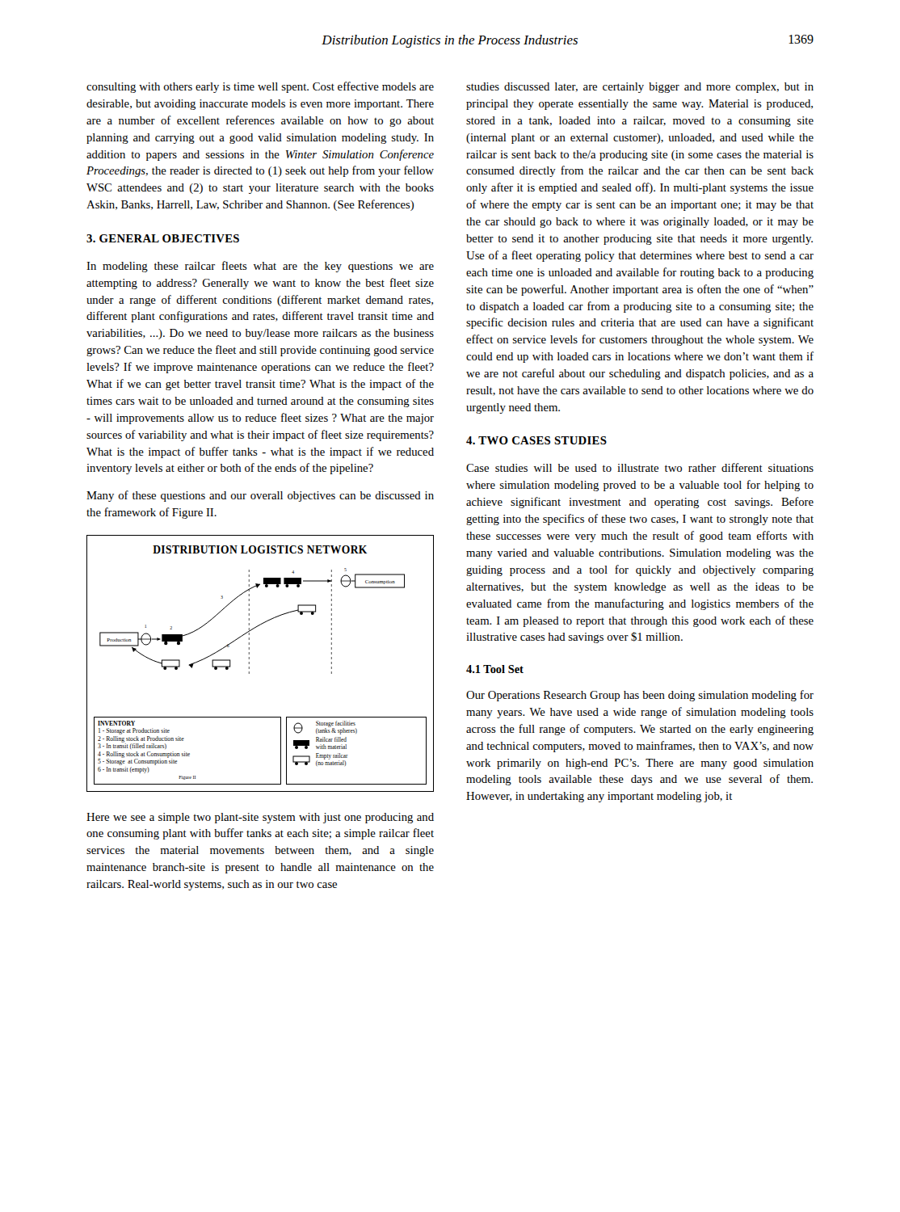Distribution Logistics in the Process Industries 1369
consulting with others early is time well spent. Cost effective models are desirable, but avoiding inaccurate models is even more important. There are a number of excellent references available on how to go about planning and carrying out a good valid simulation modeling study. In addition to papers and sessions in the Winter Simulation Conference Proceedings, the reader is directed to (1) seek out help from your fellow WSC attendees and (2) to start your literature search with the books Askin, Banks, Harrell, Law, Schriber and Shannon. (See References)
3. GENERAL OBJECTIVES
In modeling these railcar fleets what are the key questions we are attempting to address? Generally we want to know the best fleet size under a range of different conditions (different market demand rates, different plant configurations and rates, different travel transit time and variabilities, ...). Do we need to buy/lease more railcars as the business grows? Can we reduce the fleet and still provide continuing good service levels? If we improve maintenance operations can we reduce the fleet? What if we can get better travel transit time? What is the impact of the times cars wait to be unloaded and turned around at the consuming sites - will improvements allow us to reduce fleet sizes ? What are the major sources of variability and what is their impact of fleet size requirements? What is the impact of buffer tanks - what is the impact if we reduced inventory levels at either or both of the ends of the pipeline?
Many of these questions and our overall objectives can be discussed in the framework of Figure II.
DISTRIBUTION LOGISTICS NETWORK
Consumption Production 1 2 3 4 5 6
INVENTORY
1 - Storage at Production site
2 - Rolling stock at Production site
3 - In transit (filled railcars)
4 - Rolling stock at Consumption site
5 - Storage at Consumption site
6 - In transit (empty)
Figure II
| | Storage facilities (tanks & spheres) |
| | Railcar filled with material |
| | Empty railcar (no material) |
Here we see a simple two plant-site system with just one producing and one consuming plant with buffer tanks at each site; a simple railcar fleet services the material movements between them, and a single maintenance branch-site is present to handle all maintenance on the railcars. Real-world systems, such as in our two case
studies discussed later, are certainly bigger and more complex, but in principal they operate essentially the same way. Material is produced, stored in a tank, loaded into a railcar, moved to a consuming site (internal plant or an external customer), unloaded, and used while the railcar is sent back to the/a producing site (in some cases the material is consumed directly from the railcar and the car then can be sent back only after it is emptied and sealed off). In multi-plant systems the issue of where the empty car is sent can be an important one; it may be that the car should go back to where it was originally loaded, or it may be better to send it to another producing site that needs it more urgently. Use of a fleet operating policy that determines where best to send a car each time one is unloaded and available for routing back to a producing site can be powerful. Another important area is often the one of “when” to dispatch a loaded car from a producing site to a consuming site; the specific decision rules and criteria that are used can have a significant effect on service levels for customers throughout the whole system. We could end up with loaded cars in locations where we don’t want them if we are not careful about our scheduling and dispatch policies, and as a result, not have the cars available to send to other locations where we do urgently need them.
4. TWO CASES STUDIES
Case studies will be used to illustrate two rather different situations where simulation modeling proved to be a valuable tool for helping to achieve significant investment and operating cost savings. Before getting into the specifics of these two cases, I want to strongly note that these successes were very much the result of good team efforts with many varied and valuable contributions. Simulation modeling was the guiding process and a tool for quickly and objectively comparing alternatives, but the system knowledge as well as the ideas to be evaluated came from the manufacturing and logistics members of the team. I am pleased to report that through this good work each of these illustrative cases had savings over $1 million.
4.1 Tool Set
Our Operations Research Group has been doing simulation modeling for many years. We have used a wide range of simulation modeling tools across the full range of computers. We started on the early engineering and technical computers, moved to mainframes, then to VAX’s, and now work primarily on high-end PC’s. There are many good simulation modeling tools available these days and we use several of them. However, in undertaking any important modeling job, it